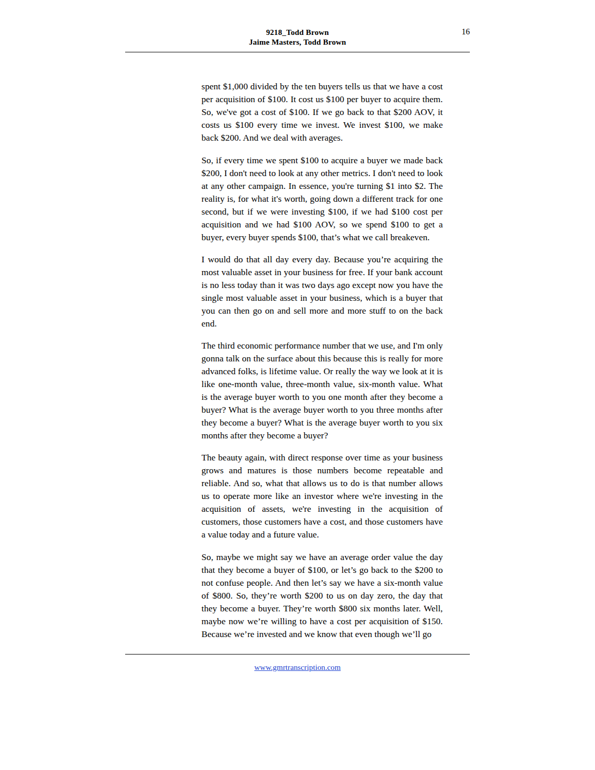16
9218_Todd Brown
Jaime Masters, Todd Brown
spent $1,000 divided by the ten buyers tells us that we have a cost per acquisition of $100. It cost us $100 per buyer to acquire them. So, we've got a cost of $100. If we go back to that $200 AOV, it costs us $100 every time we invest. We invest $100, we make back $200. And we deal with averages.
So, if every time we spent $100 to acquire a buyer we made back $200, I don't need to look at any other metrics. I don't need to look at any other campaign. In essence, you're turning $1 into $2. The reality is, for what it's worth, going down a different track for one second, but if we were investing $100, if we had $100 cost per acquisition and we had $100 AOV, so we spend $100 to get a buyer, every buyer spends $100, that’s what we call breakeven.
I would do that all day every day. Because you’re acquiring the most valuable asset in your business for free. If your bank account is no less today than it was two days ago except now you have the single most valuable asset in your business, which is a buyer that you can then go on and sell more and more stuff to on the back end.
The third economic performance number that we use, and I'm only gonna talk on the surface about this because this is really for more advanced folks, is lifetime value. Or really the way we look at it is like one-month value, three-month value, six-month value. What is the average buyer worth to you one month after they become a buyer? What is the average buyer worth to you three months after they become a buyer? What is the average buyer worth to you six months after they become a buyer?
The beauty again, with direct response over time as your business grows and matures is those numbers become repeatable and reliable. And so, what that allows us to do is that number allows us to operate more like an investor where we're investing in the acquisition of assets, we're investing in the acquisition of customers, those customers have a cost, and those customers have a value today and a future value.
So, maybe we might say we have an average order value the day that they become a buyer of $100, or let’s go back to the $200 to not confuse people. And then let’s say we have a six-month value of $800. So, they’re worth $200 to us on day zero, the day that they become a buyer. They’re worth $800 six months later. Well, maybe now we’re willing to have a cost per acquisition of $150. Because we’re invested and we know that even though we’ll go
www.gmrtranscription.com